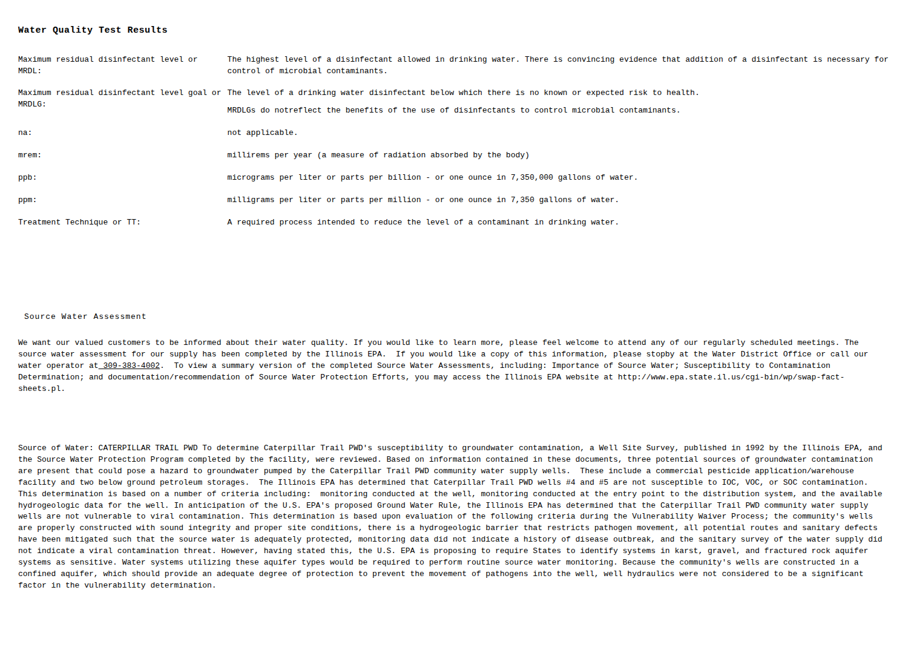Water Quality Test Results
| Maximum residual disinfectant level or MRDL: | The highest level of a disinfectant allowed in drinking water. There is convincing evidence that addition of a disinfectant is necessary for control of microbial contaminants. |
| Maximum residual disinfectant level goal or MRDLG: | The level of a drinking water disinfectant below which there is no known or expected risk to health. MRDLGs do notreflect the benefits of the use of disinfectants to control microbial contaminants. |
| na: | not applicable. |
| mrem: | millirems per year (a measure of radiation absorbed by the body) |
| ppb: | micrograms per liter or parts per billion - or one ounce in 7,350,000 gallons of water. |
| ppm: | milligrams per liter or parts per million - or one ounce in 7,350 gallons of water. |
| Treatment Technique or TT: | A required process intended to reduce the level of a contaminant in drinking water. |
Source Water Assessment
We want our valued customers to be informed about their water quality. If you would like to learn more, please feel welcome to attend any of our regularly scheduled meetings. The source water assessment for our supply has been completed by the Illinois EPA. If you would like a copy of this information, please stopby at the Water District Office or call our water operator at 309-383-4002. To view a summary version of the completed Source Water Assessments, including: Importance of Source Water; Susceptibility to Contamination Determination; and documentation/recommendation of Source Water Protection Efforts, you may access the Illinois EPA website at http://www.epa.state.il.us/cgi-bin/wp/swap-fact-sheets.pl.
Source of Water: CATERPILLAR TRAIL PWD To determine Caterpillar Trail PWD's susceptibility to groundwater contamination, a Well Site Survey, published in 1992 by the Illinois EPA, and the Source Water Protection Program completed by the facility, were reviewed. Based on information contained in these documents, three potential sources of groundwater contamination are present that could pose a hazard to groundwater pumped by the Caterpillar Trail PWD community water supply wells. These include a commercial pesticide application/warehouse facility and two below ground petroleum storages. The Illinois EPA has determined that Caterpillar Trail PWD wells #4 and #5 are not susceptible to IOC, VOC, or SOC contamination. This determination is based on a number of criteria including: monitoring conducted at the well, monitoring conducted at the entry point to the distribution system, and the available hydrogeologic data for the well. In anticipation of the U.S. EPA's proposed Ground Water Rule, the Illinois EPA has determined that the Caterpillar Trail PWD community water supply wells are not vulnerable to viral contamination. This determination is based upon evaluation of the following criteria during the Vulnerability Waiver Process; the community's wells are properly constructed with sound integrity and proper site conditions, there is a hydrogeologic barrier that restricts pathogen movement, all potential routes and sanitary defects have been mitigated such that the source water is adequately protected, monitoring data did not indicate a history of disease outbreak, and the sanitary survey of the water supply did not indicate a viral contamination threat. However, having stated this, the U.S. EPA is proposing to require States to identify systems in karst, gravel, and fractured rock aquifer systems as sensitive. Water systems utilizing these aquifer types would be required to perform routine source water monitoring. Because the community's wells are constructed in a confined aquifer, which should provide an adequate degree of protection to prevent the movement of pathogens into the well, well hydraulics were not considered to be a significant factor in the vulnerability determination.